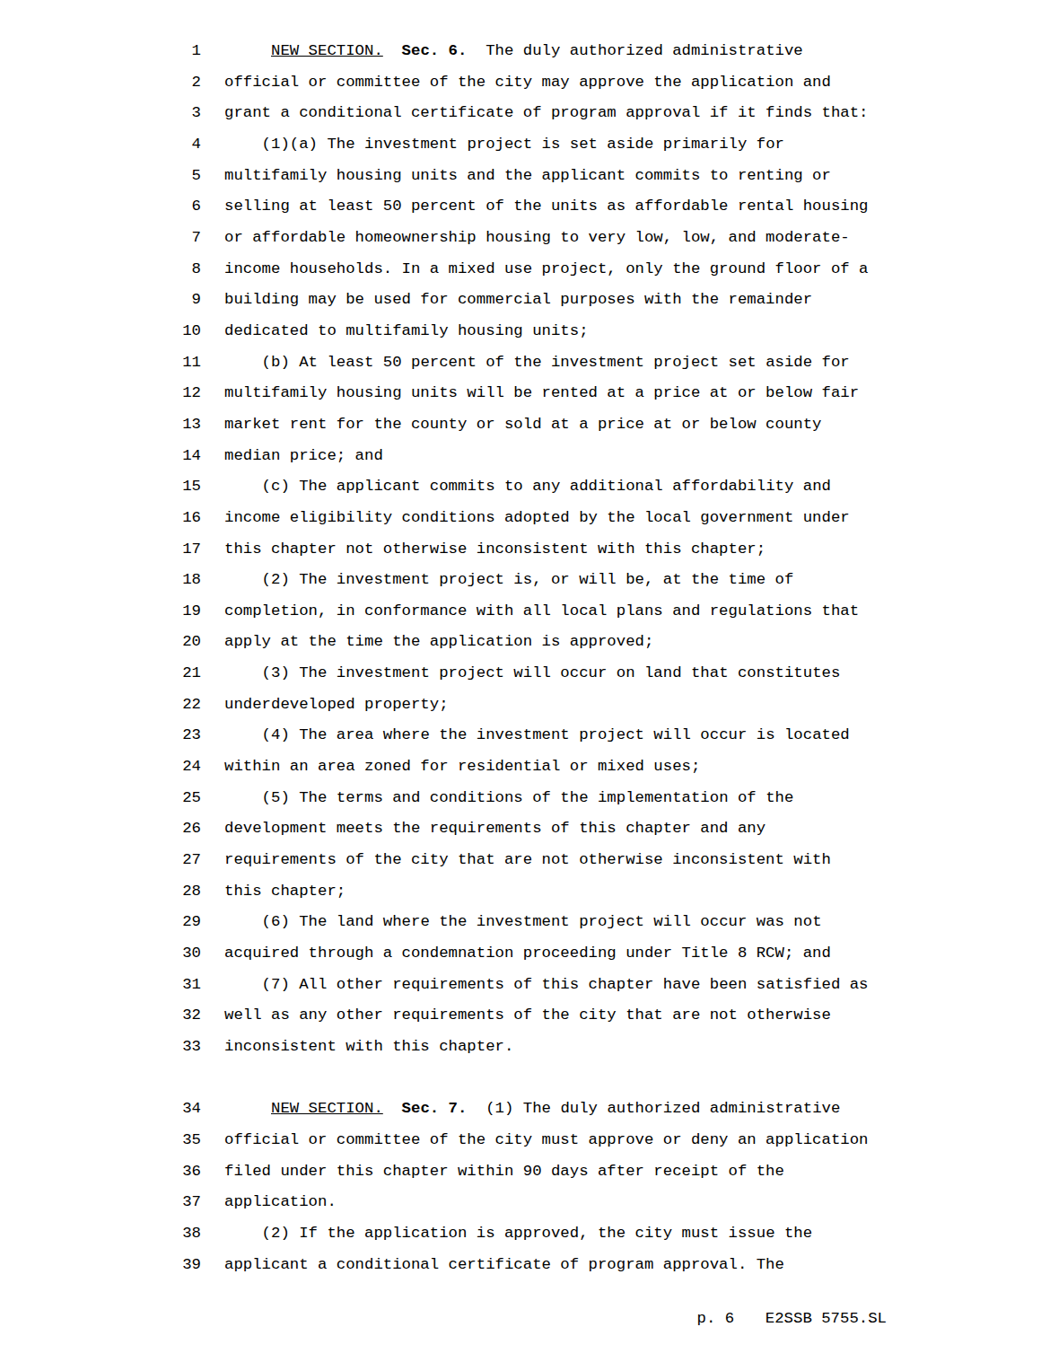1 NEW SECTION. Sec. 6. The duly authorized administrative
2 official or committee of the city may approve the application and
3 grant a conditional certificate of program approval if it finds that:
4 (1)(a) The investment project is set aside primarily for
5 multifamily housing units and the applicant commits to renting or
6 selling at least 50 percent of the units as affordable rental housing
7 or affordable homeownership housing to very low, low, and moderate-
8 income households. In a mixed use project, only the ground floor of a
9 building may be used for commercial purposes with the remainder
10 dedicated to multifamily housing units;
11 (b) At least 50 percent of the investment project set aside for
12 multifamily housing units will be rented at a price at or below fair
13 market rent for the county or sold at a price at or below county
14 median price; and
15 (c) The applicant commits to any additional affordability and
16 income eligibility conditions adopted by the local government under
17 this chapter not otherwise inconsistent with this chapter;
18 (2) The investment project is, or will be, at the time of
19 completion, in conformance with all local plans and regulations that
20 apply at the time the application is approved;
21 (3) The investment project will occur on land that constitutes
22 underdeveloped property;
23 (4) The area where the investment project will occur is located
24 within an area zoned for residential or mixed uses;
25 (5) The terms and conditions of the implementation of the
26 development meets the requirements of this chapter and any
27 requirements of the city that are not otherwise inconsistent with
28 this chapter;
29 (6) The land where the investment project will occur was not
30 acquired through a condemnation proceeding under Title 8 RCW; and
31 (7) All other requirements of this chapter have been satisfied as
32 well as any other requirements of the city that are not otherwise
33 inconsistent with this chapter.
34 NEW SECTION. Sec. 7. (1) The duly authorized administrative
35 official or committee of the city must approve or deny an application
36 filed under this chapter within 90 days after receipt of the
37 application.
38 (2) If the application is approved, the city must issue the
39 applicant a conditional certificate of program approval. The
p. 6 E2SSB 5755.SL